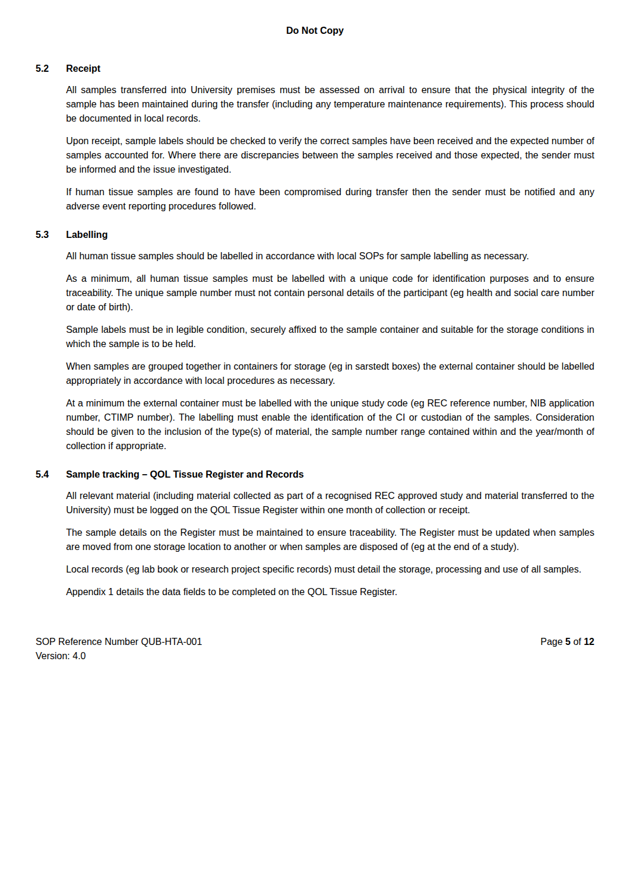Do Not Copy
5.2 Receipt
All samples transferred into University premises must be assessed on arrival to ensure that the physical integrity of the sample has been maintained during the transfer (including any temperature maintenance requirements). This process should be documented in local records.
Upon receipt, sample labels should be checked to verify the correct samples have been received and the expected number of samples accounted for. Where there are discrepancies between the samples received and those expected, the sender must be informed and the issue investigated.
If human tissue samples are found to have been compromised during transfer then the sender must be notified and any adverse event reporting procedures followed.
5.3 Labelling
All human tissue samples should be labelled in accordance with local SOPs for sample labelling as necessary.
As a minimum, all human tissue samples must be labelled with a unique code for identification purposes and to ensure traceability. The unique sample number must not contain personal details of the participant (eg health and social care number or date of birth).
Sample labels must be in legible condition, securely affixed to the sample container and suitable for the storage conditions in which the sample is to be held.
When samples are grouped together in containers for storage (eg in sarstedt boxes) the external container should be labelled appropriately in accordance with local procedures as necessary.
At a minimum the external container must be labelled with the unique study code (eg REC reference number, NIB application number, CTIMP number). The labelling must enable the identification of the CI or custodian of the samples. Consideration should be given to the inclusion of the type(s) of material, the sample number range contained within and the year/month of collection if appropriate.
5.4 Sample tracking – QOL Tissue Register and Records
All relevant material (including material collected as part of a recognised REC approved study and material transferred to the University) must be logged on the QOL Tissue Register within one month of collection or receipt.
The sample details on the Register must be maintained to ensure traceability. The Register must be updated when samples are moved from one storage location to another or when samples are disposed of (eg at the end of a study).
Local records (eg lab book or research project specific records) must detail the storage, processing and use of all samples.
Appendix 1 details the data fields to be completed on the QOL Tissue Register.
SOP Reference Number QUB-HTA-001
Version: 4.0
Page 5 of 12